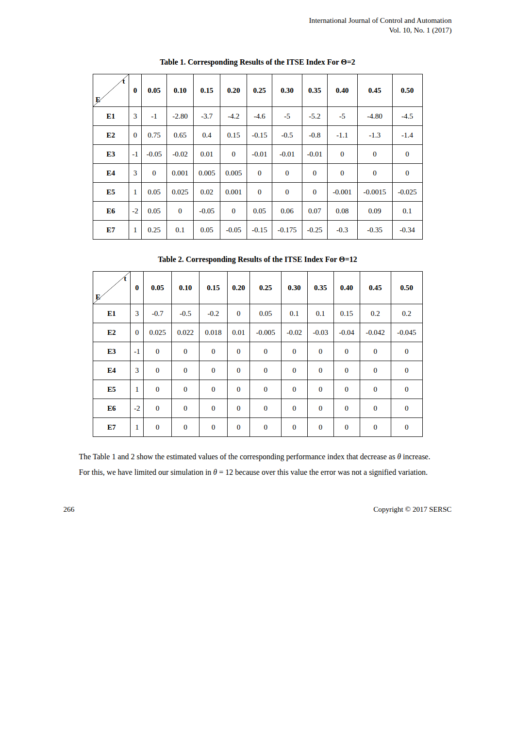International Journal of Control and Automation
Vol. 10, No. 1 (2017)
Table 1. Corresponding Results of the ITSE Index For Θ=2
| t E | 0 | 0.05 | 0.10 | 0.15 | 0.20 | 0.25 | 0.30 | 0.35 | 0.40 | 0.45 | 0.50 |
| --- | --- | --- | --- | --- | --- | --- | --- | --- | --- | --- | --- |
| E1 | 3 | -1 | -2.80 | -3.7 | -4.2 | -4.6 | -5 | -5.2 | -5 | -4.80 | -4.5 |
| E2 | 0 | 0.75 | 0.65 | 0.4 | 0.15 | -0.15 | -0.5 | -0.8 | -1.1 | -1.3 | -1.4 |
| E3 | -1 | -0.05 | -0.02 | 0.01 | 0 | -0.01 | -0.01 | -0.01 | 0 | 0 | 0 |
| E4 | 3 | 0 | 0.001 | 0.005 | 0.005 | 0 | 0 | 0 | 0 | 0 | 0 |
| E5 | 1 | 0.05 | 0.025 | 0.02 | 0.001 | 0 | 0 | 0 | -0.001 | -0.0015 | -0.025 |
| E6 | -2 | 0.05 | 0 | -0.05 | 0 | 0.05 | 0.06 | 0.07 | 0.08 | 0.09 | 0.1 |
| E7 | 1 | 0.25 | 0.1 | 0.05 | -0.05 | -0.15 | -0.175 | -0.25 | -0.3 | -0.35 | -0.34 |
Table 2. Corresponding Results of the ITSE Index For Θ=12
| t E | 0 | 0.05 | 0.10 | 0.15 | 0.20 | 0.25 | 0.30 | 0.35 | 0.40 | 0.45 | 0.50 |
| --- | --- | --- | --- | --- | --- | --- | --- | --- | --- | --- | --- |
| E1 | 3 | -0.7 | -0.5 | -0.2 | 0 | 0.05 | 0.1 | 0.1 | 0.15 | 0.2 | 0.2 |
| E2 | 0 | 0.025 | 0.022 | 0.018 | 0.01 | -0.005 | -0.02 | -0.03 | -0.04 | -0.042 | -0.045 |
| E3 | -1 | 0 | 0 | 0 | 0 | 0 | 0 | 0 | 0 | 0 | 0 |
| E4 | 3 | 0 | 0 | 0 | 0 | 0 | 0 | 0 | 0 | 0 | 0 |
| E5 | 1 | 0 | 0 | 0 | 0 | 0 | 0 | 0 | 0 | 0 | 0 |
| E6 | -2 | 0 | 0 | 0 | 0 | 0 | 0 | 0 | 0 | 0 | 0 |
| E7 | 1 | 0 | 0 | 0 | 0 | 0 | 0 | 0 | 0 | 0 | 0 |
The Table 1 and 2 show the estimated values of the corresponding performance index that decrease as θ increase.
For this, we have limited our simulation in θ = 12 because over this value the error was not a signified variation.
266 Copyright © 2017 SERSC